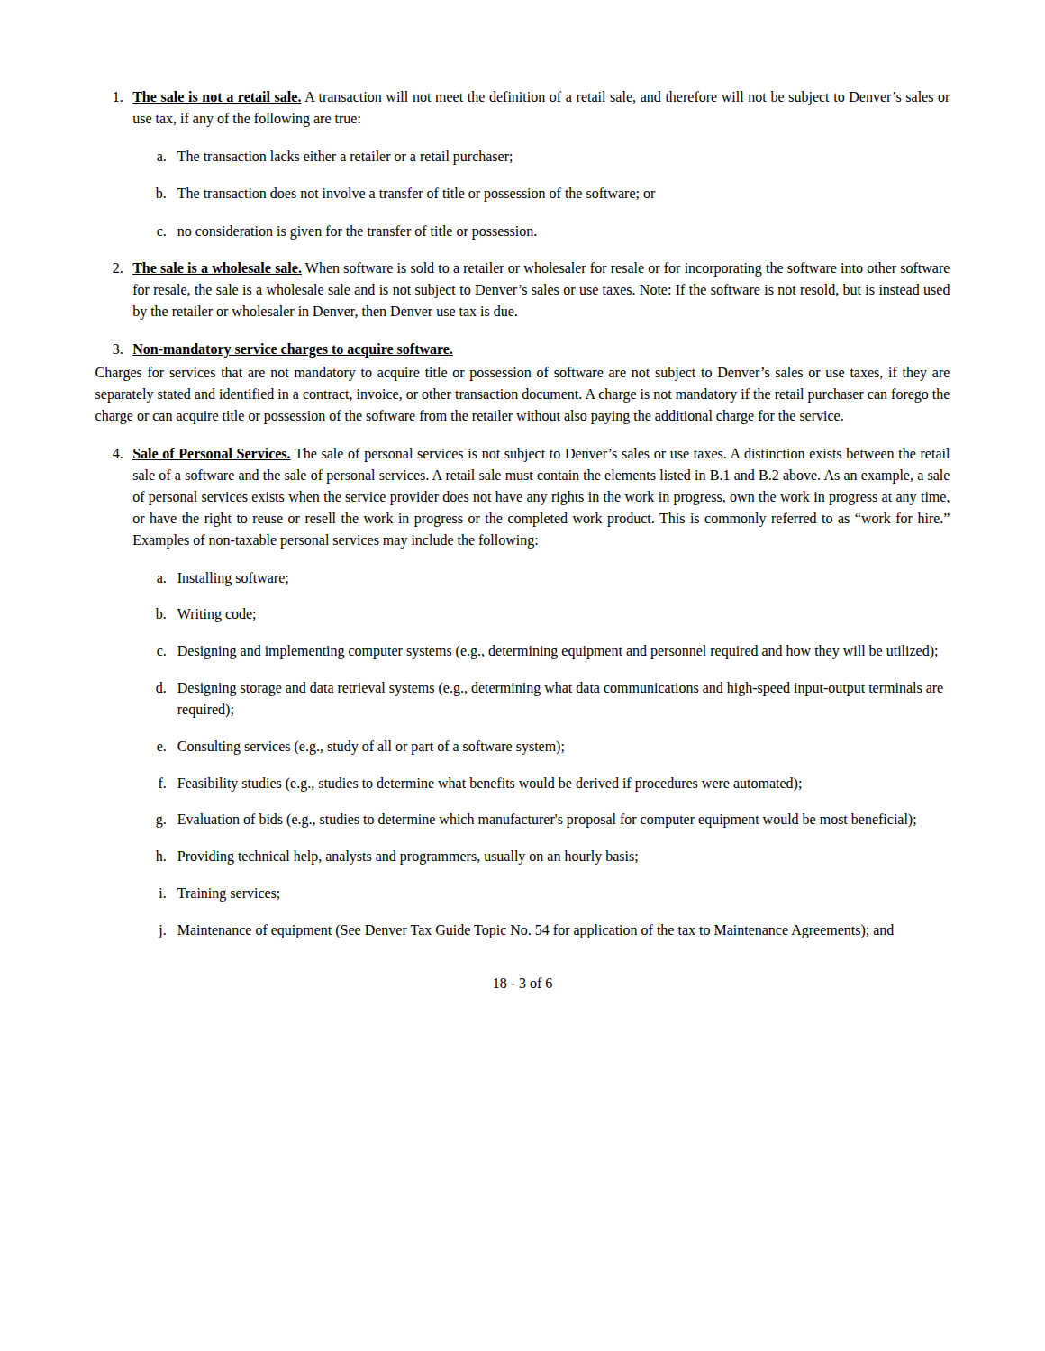The sale is not a retail sale. A transaction will not meet the definition of a retail sale, and therefore will not be subject to Denver’s sales or use tax, if any of the following are true:
The transaction lacks either a retailer or a retail purchaser;
The transaction does not involve a transfer of title or possession of the software; or
no consideration is given for the transfer of title or possession.
The sale is a wholesale sale. When software is sold to a retailer or wholesaler for resale or for incorporating the software into other software for resale, the sale is a wholesale sale and is not subject to Denver’s sales or use taxes. Note: If the software is not resold, but is instead used by the retailer or wholesaler in Denver, then Denver use tax is due.
Non-mandatory service charges to acquire software. Charges for services that are not mandatory to acquire title or possession of software are not subject to Denver’s sales or use taxes, if they are separately stated and identified in a contract, invoice, or other transaction document. A charge is not mandatory if the retail purchaser can forego the charge or can acquire title or possession of the software from the retailer without also paying the additional charge for the service.
Sale of Personal Services. The sale of personal services is not subject to Denver’s sales or use taxes. A distinction exists between the retail sale of a software and the sale of personal services. A retail sale must contain the elements listed in B.1 and B.2 above. As an example, a sale of personal services exists when the service provider does not have any rights in the work in progress, own the work in progress at any time, or have the right to reuse or resell the work in progress or the completed work product. This is commonly referred to as “work for hire.” Examples of non-taxable personal services may include the following:
Installing software;
Writing code;
Designing and implementing computer systems (e.g., determining equipment and personnel required and how they will be utilized);
Designing storage and data retrieval systems (e.g., determining what data communications and high-speed input-output terminals are required);
Consulting services (e.g., study of all or part of a software system);
Feasibility studies (e.g., studies to determine what benefits would be derived if procedures were automated);
Evaluation of bids (e.g., studies to determine which manufacturer's proposal for computer equipment would be most beneficial);
Providing technical help, analysts and programmers, usually on an hourly basis;
Training services;
Maintenance of equipment (See Denver Tax Guide Topic No. 54 for application of the tax to Maintenance Agreements); and
18 - 3 of 6